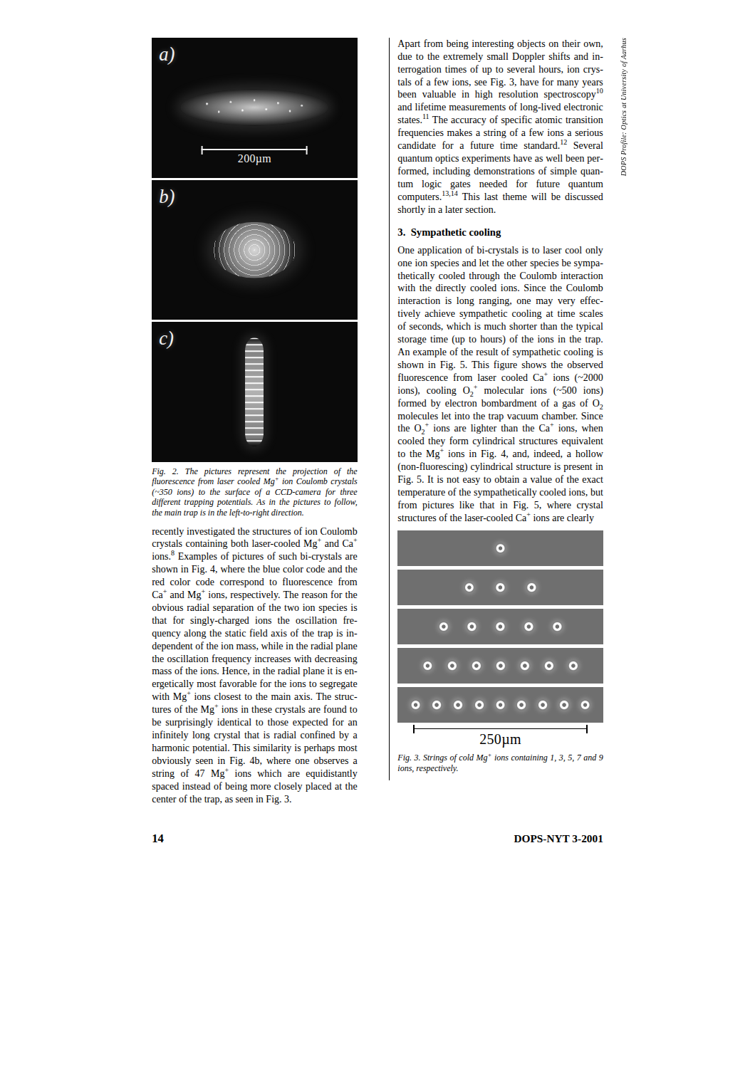DOPS Profile: Optics at University of Aarhus
a)
200µm
b)
c)
Fig. 2. The pictures represent the projection of the fluorescence from laser cooled Mg+ ion Coulomb crystals (~350 ions) to the surface of a CCD-camera for three different trapping potentials. As in the pictures to follow, the main trap is in the left-to-right direction.
recently investigated the structures of ion Coulomb crystals containing both laser-cooled Mg+ and Ca+ ions.8 Examples of pictures of such bi-crystals are shown in Fig. 4, where the blue color code and the red color code correspond to fluorescence from Ca+ and Mg+ ions, respectively. The reason for the obvious radial separation of the two ion species is that for singly-charged ions the oscillation frequency along the static field axis of the trap is independent of the ion mass, while in the radial plane the oscillation frequency increases with decreasing mass of the ions. Hence, in the radial plane it is energetically most favorable for the ions to segregate with Mg+ ions closest to the main axis. The structures of the Mg+ ions in these crystals are found to be surprisingly identical to those expected for an infinitely long crystal that is radial confined by a harmonic potential. This similarity is perhaps most obviously seen in Fig. 4b, where one observes a string of 47 Mg+ ions which are equidistantly spaced instead of being more closely placed at the center of the trap, as seen in Fig. 3.
Apart from being interesting objects on their own, due to the extremely small Doppler shifts and interrogation times of up to several hours, ion crystals of a few ions, see Fig. 3, have for many years been valuable in high resolution spectroscopy10 and lifetime measurements of long-lived electronic states.11 The accuracy of specific atomic transition frequencies makes a string of a few ions a serious candidate for a future time standard.12 Several quantum optics experiments have as well been performed, including demonstrations of simple quantum logic gates needed for future quantum computers.13,14 This last theme will be discussed shortly in a later section.
3. Sympathetic cooling
One application of bi-crystals is to laser cool only one ion species and let the other species be sympathetically cooled through the Coulomb interaction with the directly cooled ions. Since the Coulomb interaction is long ranging, one may very effectively achieve sympathetic cooling at time scales of seconds, which is much shorter than the typical storage time (up to hours) of the ions in the trap. An example of the result of sympathetic cooling is shown in Fig. 5. This figure shows the observed fluorescence from laser cooled Ca+ ions (~2000 ions), cooling O2+ molecular ions (~500 ions) formed by electron bombardment of a gas of O2 molecules let into the trap vacuum chamber. Since the O2+ ions are lighter than the Ca+ ions, when cooled they form cylindrical structures equivalent to the Mg+ ions in Fig. 4, and, indeed, a hollow (non-fluorescing) cylindrical structure is present in Fig. 5. It is not easy to obtain a value of the exact temperature of the sympathetically cooled ions, but from pictures like that in Fig. 5, where crystal structures of the laser-cooled Ca+ ions are clearly
250µm
Fig. 3. Strings of cold Mg+ ions containing 1, 3, 5, 7 and 9 ions, respectively.
14
DOPS-NYT 3-2001